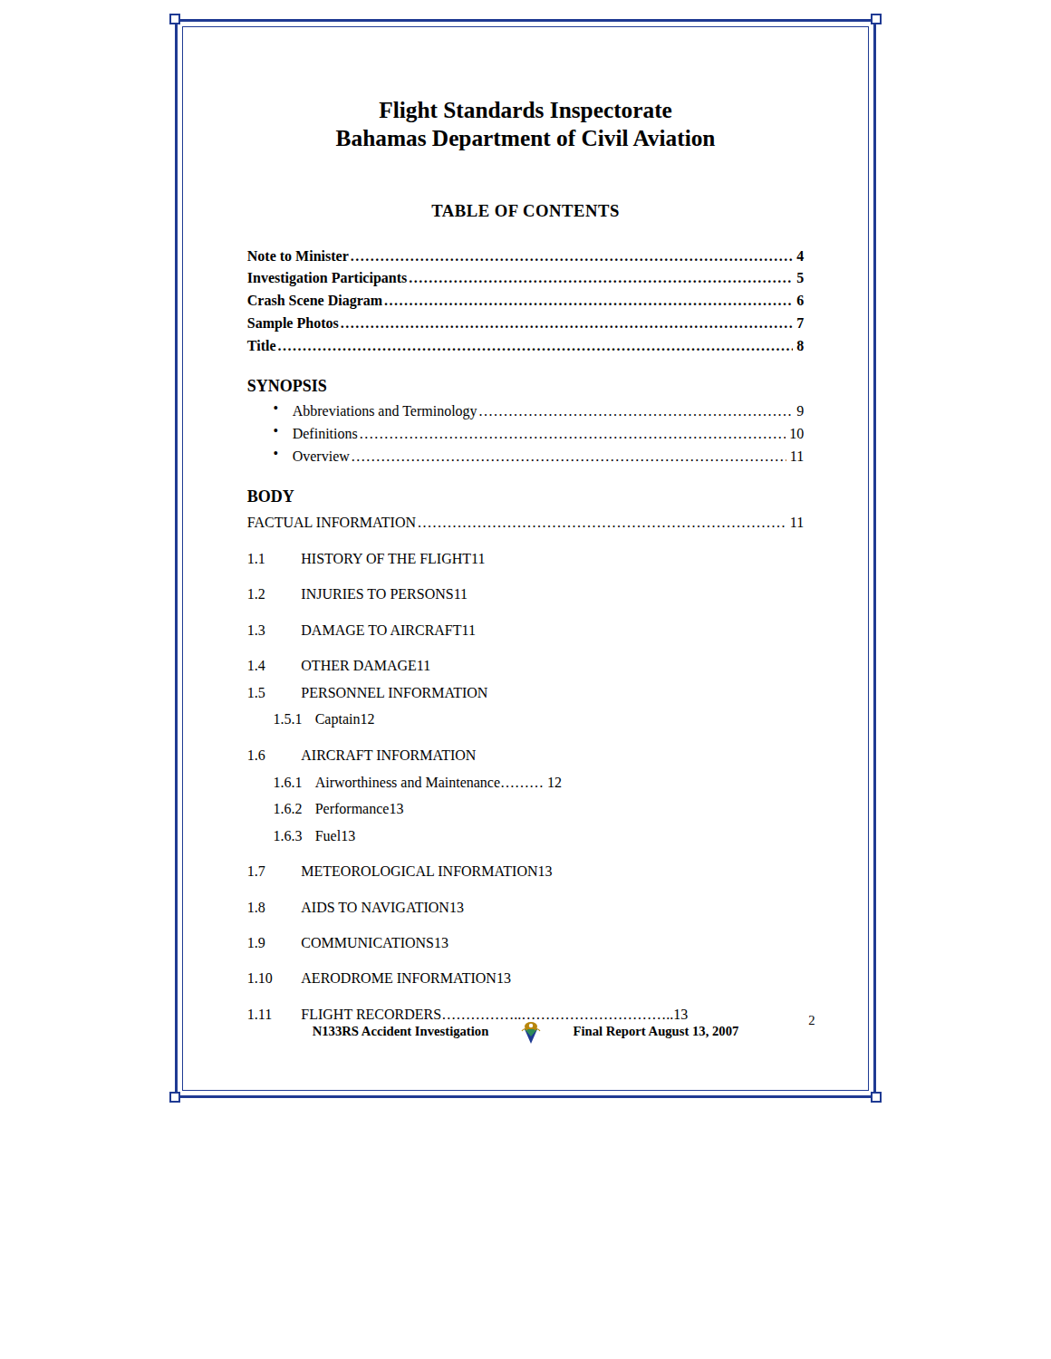Flight Standards Inspectorate
Bahamas Department of Civil Aviation
TABLE OF CONTENTS
Note to Minister 4
Investigation Participants 5
Crash Scene Diagram 6
Sample Photos 7
Title 8
SYNOPSIS
Abbreviations and Terminology 9
Definitions 10
Overview 11
BODY
FACTUAL INFORMATION 11
1.1 HISTORY OF THE FLIGHT 11
1.2 INJURIES TO PERSONS 11
1.3 DAMAGE TO AIRCRAFT 11
1.4 OTHER DAMAGE 11
1.5 PERSONNEL INFORMATION
1.5.1 Captain 12
1.6 AIRCRAFT INFORMATION
1.6.1 Airworthiness and Maintenance……… 12
1.6.2 Performance 13
1.6.3 Fuel 13
1.7 METEOROLOGICAL INFORMATION 13
1.8 AIDS TO NAVIGATION 13
1.9 COMMUNICATIONS 13
1.10 AERODROME INFORMATION 13
1.11 FLIGHT RECORDERS……………..…………………………..13
N133RS Accident Investigation Final Report August 13, 2007
2